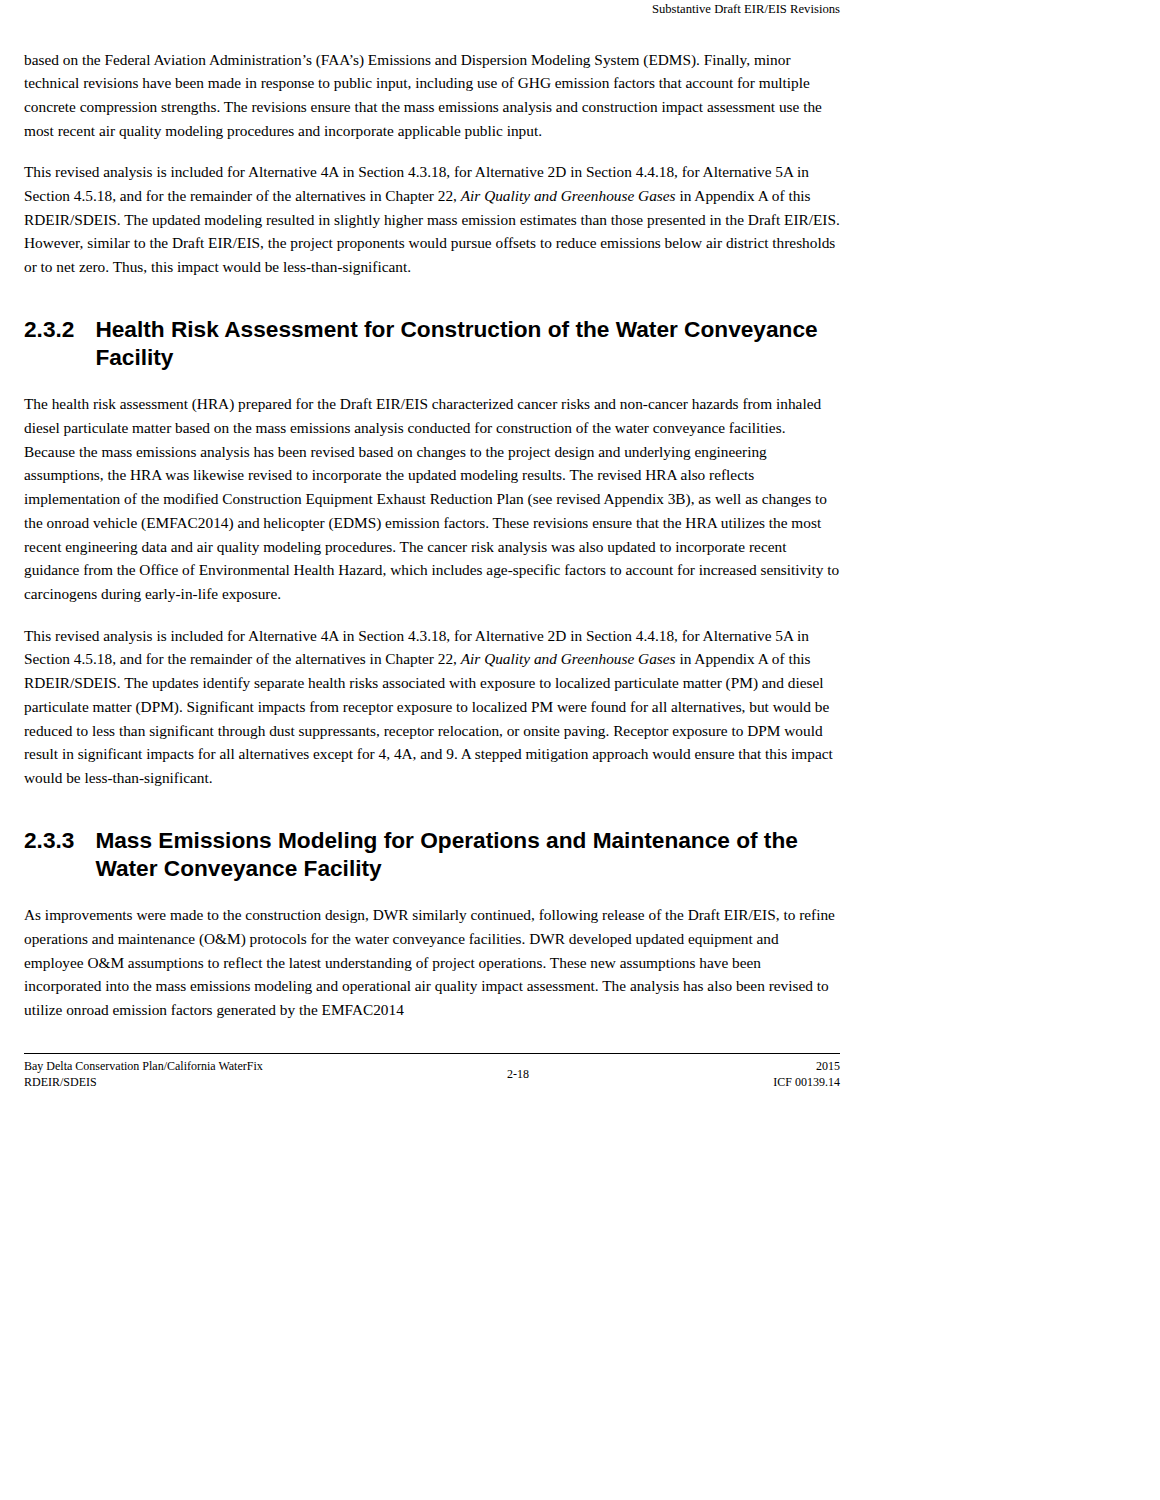Substantive Draft EIR/EIS Revisions
based on the Federal Aviation Administration’s (FAA’s) Emissions and Dispersion Modeling System (EDMS). Finally, minor technical revisions have been made in response to public input, including use of GHG emission factors that account for multiple concrete compression strengths. The revisions ensure that the mass emissions analysis and construction impact assessment use the most recent air quality modeling procedures and incorporate applicable public input.
This revised analysis is included for Alternative 4A in Section 4.3.18, for Alternative 2D in Section 4.4.18, for Alternative 5A in Section 4.5.18, and for the remainder of the alternatives in Chapter 22, Air Quality and Greenhouse Gases in Appendix A of this RDEIR/SDEIS. The updated modeling resulted in slightly higher mass emission estimates than those presented in the Draft EIR/EIS. However, similar to the Draft EIR/EIS, the project proponents would pursue offsets to reduce emissions below air district thresholds or to net zero. Thus, this impact would be less-than-significant.
2.3.2 Health Risk Assessment for Construction of the Water Conveyance Facility
The health risk assessment (HRA) prepared for the Draft EIR/EIS characterized cancer risks and non-cancer hazards from inhaled diesel particulate matter based on the mass emissions analysis conducted for construction of the water conveyance facilities. Because the mass emissions analysis has been revised based on changes to the project design and underlying engineering assumptions, the HRA was likewise revised to incorporate the updated modeling results. The revised HRA also reflects implementation of the modified Construction Equipment Exhaust Reduction Plan (see revised Appendix 3B), as well as changes to the onroad vehicle (EMFAC2014) and helicopter (EDMS) emission factors. These revisions ensure that the HRA utilizes the most recent engineering data and air quality modeling procedures. The cancer risk analysis was also updated to incorporate recent guidance from the Office of Environmental Health Hazard, which includes age-specific factors to account for increased sensitivity to carcinogens during early-in-life exposure.
This revised analysis is included for Alternative 4A in Section 4.3.18, for Alternative 2D in Section 4.4.18, for Alternative 5A in Section 4.5.18, and for the remainder of the alternatives in Chapter 22, Air Quality and Greenhouse Gases in Appendix A of this RDEIR/SDEIS. The updates identify separate health risks associated with exposure to localized particulate matter (PM) and diesel particulate matter (DPM). Significant impacts from receptor exposure to localized PM were found for all alternatives, but would be reduced to less than significant through dust suppressants, receptor relocation, or onsite paving. Receptor exposure to DPM would result in significant impacts for all alternatives except for 4, 4A, and 9. A stepped mitigation approach would ensure that this impact would be less-than-significant.
2.3.3 Mass Emissions Modeling for Operations and Maintenance of the Water Conveyance Facility
As improvements were made to the construction design, DWR similarly continued, following release of the Draft EIR/EIS, to refine operations and maintenance (O&M) protocols for the water conveyance facilities. DWR developed updated equipment and employee O&M assumptions to reflect the latest understanding of project operations. These new assumptions have been incorporated into the mass emissions modeling and operational air quality impact assessment. The analysis has also been revised to utilize onroad emission factors generated by the EMFAC2014
Bay Delta Conservation Plan/California WaterFix
RDEIR/SDEIS
2-18
2015
ICF 00139.14